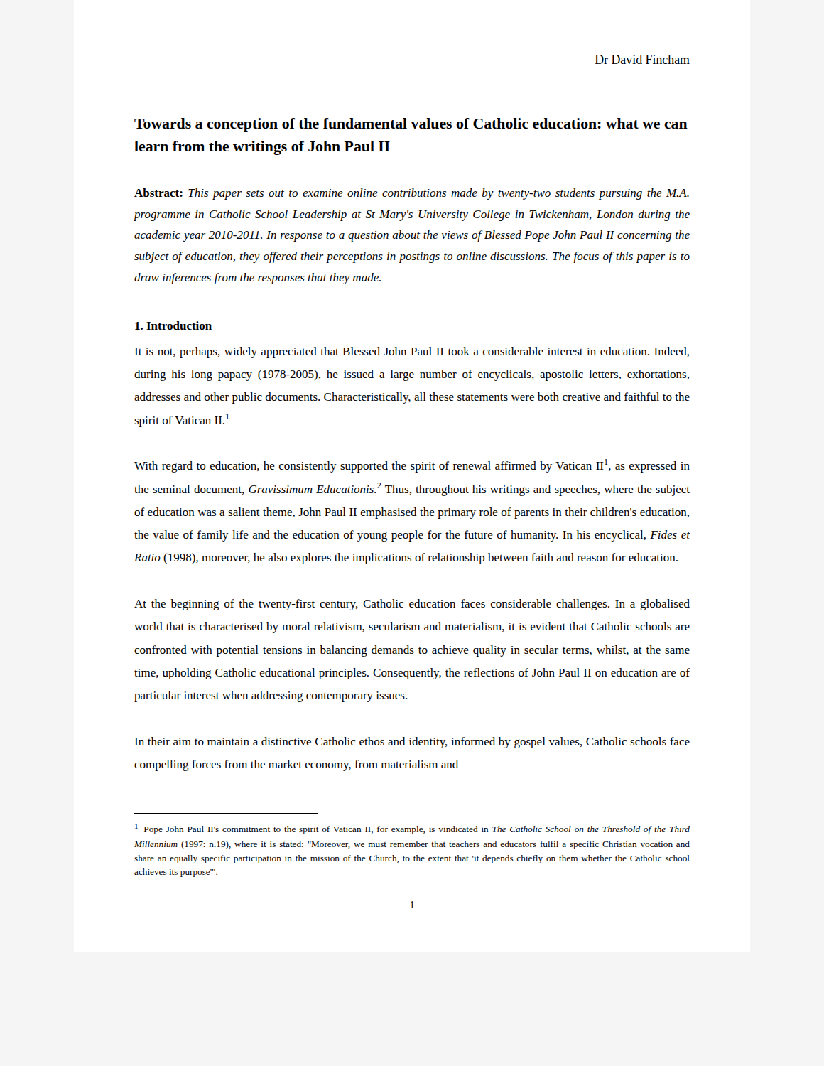Dr David Fincham
Towards a conception of the fundamental values of Catholic education: what we can learn from the writings of John Paul II
Abstract: This paper sets out to examine online contributions made by twenty-two students pursuing the M.A. programme in Catholic School Leadership at St Mary's University College in Twickenham, London during the academic year 2010-2011. In response to a question about the views of Blessed Pope John Paul II concerning the subject of education, they offered their perceptions in postings to online discussions. The focus of this paper is to draw inferences from the responses that they made.
1. Introduction
It is not, perhaps, widely appreciated that Blessed John Paul II took a considerable interest in education. Indeed, during his long papacy (1978-2005), he issued a large number of encyclicals, apostolic letters, exhortations, addresses and other public documents. Characteristically, all these statements were both creative and faithful to the spirit of Vatican II.1
With regard to education, he consistently supported the spirit of renewal affirmed by Vatican II1, as expressed in the seminal document, Gravissimum Educationis.2 Thus, throughout his writings and speeches, where the subject of education was a salient theme, John Paul II emphasised the primary role of parents in their children's education, the value of family life and the education of young people for the future of humanity. In his encyclical, Fides et Ratio (1998), moreover, he also explores the implications of relationship between faith and reason for education.
At the beginning of the twenty-first century, Catholic education faces considerable challenges. In a globalised world that is characterised by moral relativism, secularism and materialism, it is evident that Catholic schools are confronted with potential tensions in balancing demands to achieve quality in secular terms, whilst, at the same time, upholding Catholic educational principles. Consequently, the reflections of John Paul II on education are of particular interest when addressing contemporary issues.
In their aim to maintain a distinctive Catholic ethos and identity, informed by gospel values, Catholic schools face compelling forces from the market economy, from materialism and
1 Pope John Paul II's commitment to the spirit of Vatican II, for example, is vindicated in The Catholic School on the Threshold of the Third Millennium (1997: n.19), where it is stated: "Moreover, we must remember that teachers and educators fulfil a specific Christian vocation and share an equally specific participation in the mission of the Church, to the extent that 'it depends chiefly on them whether the Catholic school achieves its purpose'".
1